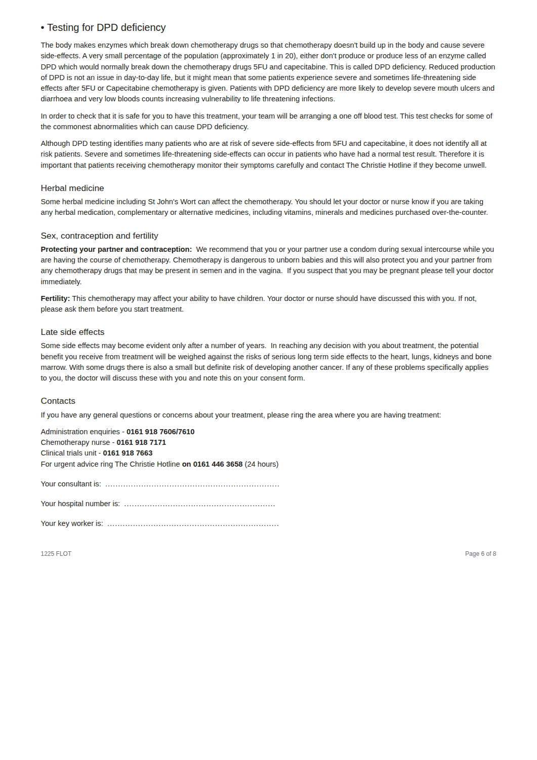Testing for DPD deficiency
The body makes enzymes which break down chemotherapy drugs so that chemotherapy doesn't build up in the body and cause severe side-effects. A very small percentage of the population (approximately 1 in 20), either don't produce or produce less of an enzyme called DPD which would normally break down the chemotherapy drugs 5FU and capecitabine. This is called DPD deficiency. Reduced production of DPD is not an issue in day-to-day life, but it might mean that some patients experience severe and sometimes life-threatening side effects after 5FU or Capecitabine chemotherapy is given. Patients with DPD deficiency are more likely to develop severe mouth ulcers and diarrhoea and very low bloods counts increasing vulnerability to life threatening infections.
In order to check that it is safe for you to have this treatment, your team will be arranging a one off blood test. This test checks for some of the commonest abnormalities which can cause DPD deficiency.
Although DPD testing identifies many patients who are at risk of severe side-effects from 5FU and capecitabine, it does not identify all at risk patients. Severe and sometimes life-threatening side-effects can occur in patients who have had a normal test result. Therefore it is important that patients receiving chemotherapy monitor their symptoms carefully and contact The Christie Hotline if they become unwell.
Herbal medicine
Some herbal medicine including St John's Wort can affect the chemotherapy. You should let your doctor or nurse know if you are taking any herbal medication, complementary or alternative medicines, including vitamins, minerals and medicines purchased over-the-counter.
Sex, contraception and fertility
Protecting your partner and contraception: We recommend that you or your partner use a condom during sexual intercourse while you are having the course of chemotherapy. Chemotherapy is dangerous to unborn babies and this will also protect you and your partner from any chemotherapy drugs that may be present in semen and in the vagina. If you suspect that you may be pregnant please tell your doctor immediately.
Fertility: This chemotherapy may affect your ability to have children. Your doctor or nurse should have discussed this with you. If not, please ask them before you start treatment.
Late side effects
Some side effects may become evident only after a number of years. In reaching any decision with you about treatment, the potential benefit you receive from treatment will be weighed against the risks of serious long term side effects to the heart, lungs, kidneys and bone marrow. With some drugs there is also a small but definite risk of developing another cancer. If any of these problems specifically applies to you, the doctor will discuss these with you and note this on your consent form.
Contacts
If you have any general questions or concerns about your treatment, please ring the area where you are having treatment:
Administration enquiries - 0161 918 7606/7610
Chemotherapy nurse - 0161 918 7171
Clinical trials unit - 0161 918 7663
For urgent advice ring The Christie Hotline on 0161 446 3658 (24 hours)
Your consultant is: ....................................................................
Your hospital number is: ...........................................................
Your key worker is: ...................................................................
1225 FLOT
Page 6 of 8